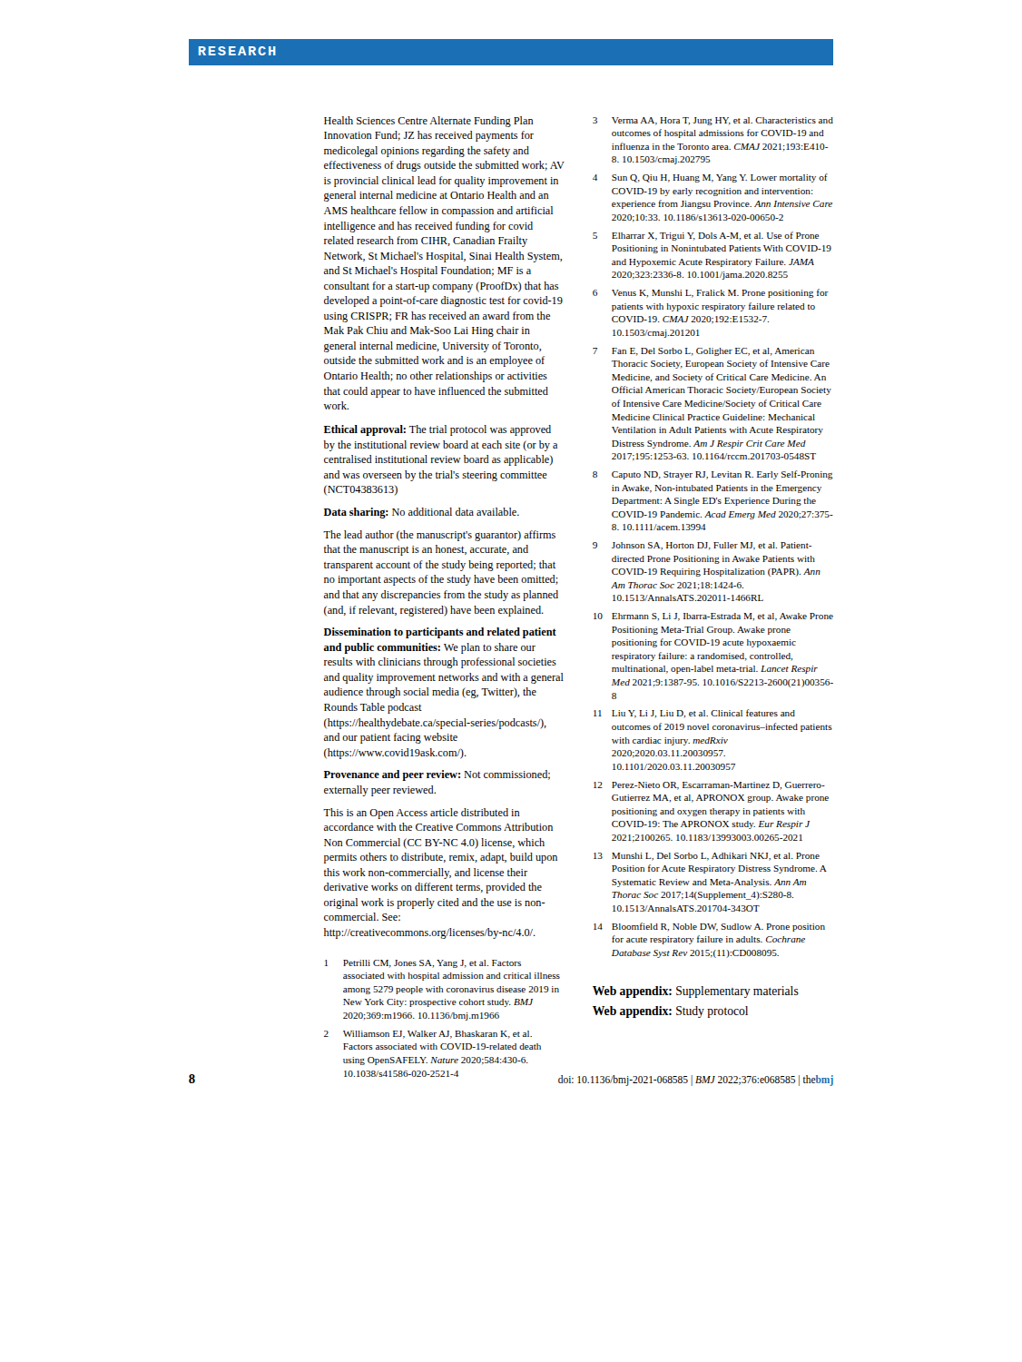RESEARCH
Health Sciences Centre Alternate Funding Plan Innovation Fund; JZ has received payments for medicolegal opinions regarding the safety and effectiveness of drugs outside the submitted work; AV is provincial clinical lead for quality improvement in general internal medicine at Ontario Health and an AMS healthcare fellow in compassion and artificial intelligence and has received funding for covid related research from CIHR, Canadian Frailty Network, St Michael's Hospital, Sinai Health System, and St Michael's Hospital Foundation; MF is a consultant for a start-up company (ProofDx) that has developed a point-of-care diagnostic test for covid-19 using CRISPR; FR has received an award from the Mak Pak Chiu and Mak-Soo Lai Hing chair in general internal medicine, University of Toronto, outside the submitted work and is an employee of Ontario Health; no other relationships or activities that could appear to have influenced the submitted work.
Ethical approval: The trial protocol was approved by the institutional review board at each site (or by a centralised institutional review board as applicable) and was overseen by the trial's steering committee (NCT04383613)
Data sharing: No additional data available.
The lead author (the manuscript's guarantor) affirms that the manuscript is an honest, accurate, and transparent account of the study being reported; that no important aspects of the study have been omitted; and that any discrepancies from the study as planned (and, if relevant, registered) have been explained.
Dissemination to participants and related patient and public communities: We plan to share our results with clinicians through professional societies and quality improvement networks and with a general audience through social media (eg, Twitter), the Rounds Table podcast (https://healthydebate.ca/special-series/podcasts/), and our patient facing website (https://www.covid19ask.com/).
Provenance and peer review: Not commissioned; externally peer reviewed.
This is an Open Access article distributed in accordance with the Creative Commons Attribution Non Commercial (CC BY-NC 4.0) license, which permits others to distribute, remix, adapt, build upon this work non-commercially, and license their derivative works on different terms, provided the original work is properly cited and the use is non-commercial. See: http://creativecommons.org/licenses/by-nc/4.0/.
Petrilli CM, Jones SA, Yang J, et al. Factors associated with hospital admission and critical illness among 5279 people with coronavirus disease 2019 in New York City: prospective cohort study. BMJ 2020;369:m1966. 10.1136/bmj.m1966
Williamson EJ, Walker AJ, Bhaskaran K, et al. Factors associated with COVID-19-related death using OpenSAFELY. Nature 2020;584:430-6. 10.1038/s41586-020-2521-4
Verma AA, Hora T, Jung HY, et al. Characteristics and outcomes of hospital admissions for COVID-19 and influenza in the Toronto area. CMAJ 2021;193:E410-8. 10.1503/cmaj.202795
Sun Q, Qiu H, Huang M, Yang Y. Lower mortality of COVID-19 by early recognition and intervention: experience from Jiangsu Province. Ann Intensive Care 2020;10:33. 10.1186/s13613-020-00650-2
Elharrar X, Trigui Y, Dols A-M, et al. Use of Prone Positioning in Nonintubated Patients With COVID-19 and Hypoxemic Acute Respiratory Failure. JAMA 2020;323:2336-8. 10.1001/jama.2020.8255
Venus K, Munshi L, Fralick M. Prone positioning for patients with hypoxic respiratory failure related to COVID-19. CMAJ 2020;192:E1532-7. 10.1503/cmaj.201201
Fan E, Del Sorbo L, Goligher EC, et al, American Thoracic Society, European Society of Intensive Care Medicine, and Society of Critical Care Medicine. An Official American Thoracic Society/European Society of Intensive Care Medicine/Society of Critical Care Medicine Clinical Practice Guideline: Mechanical Ventilation in Adult Patients with Acute Respiratory Distress Syndrome. Am J Respir Crit Care Med 2017;195:1253-63. 10.1164/rccm.201703-0548ST
Caputo ND, Strayer RJ, Levitan R. Early Self-Proning in Awake, Non-intubated Patients in the Emergency Department: A Single ED's Experience During the COVID-19 Pandemic. Acad Emerg Med 2020;27:375-8. 10.1111/acem.13994
Johnson SA, Horton DJ, Fuller MJ, et al. Patient-directed Prone Positioning in Awake Patients with COVID-19 Requiring Hospitalization (PAPR). Ann Am Thorac Soc 2021;18:1424-6. 10.1513/AnnalsATS.202011-1466RL
Ehrmann S, Li J, Ibarra-Estrada M, et al, Awake Prone Positioning Meta-Trial Group. Awake prone positioning for COVID-19 acute hypoxaemic respiratory failure: a randomised, controlled, multinational, open-label meta-trial. Lancet Respir Med 2021;9:1387-95. 10.1016/S2213-2600(21)00356-8
Liu Y, Li J, Liu D, et al. Clinical features and outcomes of 2019 novel coronavirus–infected patients with cardiac injury. medRxiv 2020;2020.03.11.20030957. 10.1101/2020.03.11.20030957
Perez-Nieto OR, Escarraman-Martinez D, Guerrero-Gutierrez MA, et al, APRONOX group. Awake prone positioning and oxygen therapy in patients with COVID-19: The APRONOX study. Eur Respir J 2021;2100265. 10.1183/13993003.00265-2021
Munshi L, Del Sorbo L, Adhikari NKJ, et al. Prone Position for Acute Respiratory Distress Syndrome. A Systematic Review and Meta-Analysis. Ann Am Thorac Soc 2017;14(Supplement_4):S280-8. 10.1513/AnnalsATS.201704-343OT
Bloomfield R, Noble DW, Sudlow A. Prone position for acute respiratory failure in adults. Cochrane Database Syst Rev 2015;(11):CD008095.
Web appendix: Supplementary materials
Web appendix: Study protocol
8
doi: 10.1136/bmj-2021-068585 | BMJ 2022;376:e068585 | thebmj